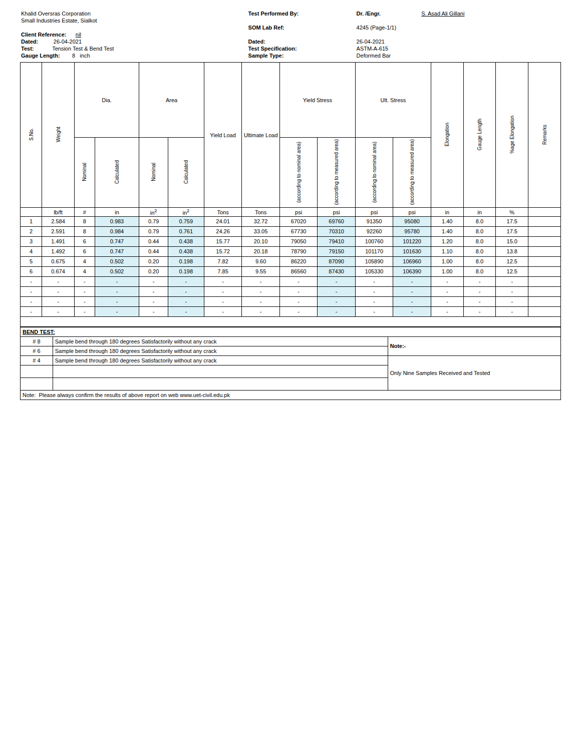| Khalid Oversras Corporation | Test Performed By: | Dr. /Engr. | S. Asad Ali Gillani |
| Small Industries Estate, Sialkot | | | |
| | SOM Lab Ref: | 4245 (Page-1/1) |
| Client Reference: nil | | | |
| Dated: 26-04-2021 | Dated: | 26-04-2021 |
| Test: Tension Test & Bend Test | Test Specification: | ASTM-A-615 |
| Gauge Length: 8 inch | Sample Type: | Deformed Bar |
| S.No. | Weight | Dia. | Area | Yield Load | Ultimate Load | Yield Stress | Ult. Stress | Elongation | Gauge Length | %age Elongation | Remarks |
| --- | --- | --- | --- | --- | --- | --- | --- | --- | --- | --- | --- |
| Nominal | Calculated | Nominal | Calculated | (according to nominal area) | (according to measured area) | (according to nominal area) | (according to measured area) |
| | lb/ft | # | in | in 2 | in 2 | Tons | Tons | psi | psi | psi | psi | in | in | % | |
| 1 | 2.584 | 8 | 0.983 | 0.79 | 0.759 | 24.01 | 32.72 | 67020 | 69760 | 91350 | 95080 | 1.40 | 8.0 | 17.5 | |
| 2 | 2.591 | 8 | 0.984 | 0.79 | 0.761 | 24.26 | 33.05 | 67730 | 70310 | 92260 | 95780 | 1.40 | 8.0 | 17.5 | |
| 3 | 1.491 | 6 | 0.747 | 0.44 | 0.438 | 15.77 | 20.10 | 79050 | 79410 | 100760 | 101220 | 1.20 | 8.0 | 15.0 | |
| 4 | 1.492 | 6 | 0.747 | 0.44 | 0.438 | 15.72 | 20.18 | 78790 | 79150 | 101170 | 101630 | 1.10 | 8.0 | 13.8 | |
| 5 | 0.675 | 4 | 0.502 | 0.20 | 0.198 | 7.82 | 9.60 | 86220 | 87090 | 105890 | 106960 | 1.00 | 8.0 | 12.5 | |
| 6 | 0.674 | 4 | 0.502 | 0.20 | 0.198 | 7.85 | 9.55 | 86560 | 87430 | 105330 | 106390 | 1.00 | 8.0 | 12.5 | |
| - | - | - | - | - | - | - | - | - | - | - | - | - | - | - | |
| - | - | - | - | - | - | - | - | - | - | - | - | - | - | - | |
| - | - | - | - | - | - | - | - | - | - | - | - | - | - | - | |
| - | - | - | - | - | - | - | - | - | - | - | - | - | - | - | |
BEND TEST:
| # 8 | Sample bend through 180 degrees Satisfactorily without any crack | Note:- |
| # 6 | Sample bend through 180 degrees Satisfactorily without any crack |
| # 4 | Sample bend through 180 degrees Satisfactorily without any crack | Only Nine Samples Received and Tested |
| Note: Please always confirm the results of above report on web www.uet-civil.edu.pk |